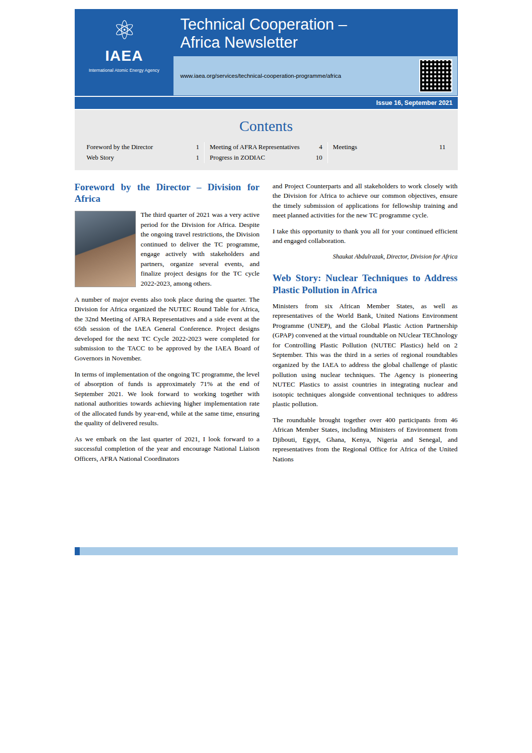⚛
IAEA
International Atomic Energy Agency
Technical Cooperation –
Africa Newsletter
www.iaea.org/services/technical-cooperation-programme/africa
Issue 16, September 2021
Contents
Foreword by the Director 1
Web Story 1
Meeting of AFRA Representatives 4
Progress in ZODIAC 10
Meetings 11
Foreword by the Director – Division for Africa
The third quarter of 2021 was a very active period for the Division for Africa. Despite the ongoing travel restrictions, the Division continued to deliver the TC programme, engage actively with stakeholders and partners, organize several events, and finalize project designs for the TC cycle 2022-2023, among others.
A number of major events also took place during the quarter. The Division for Africa organized the NUTEC Round Table for Africa, the 32nd Meeting of AFRA Representatives and a side event at the 65th session of the IAEA General Conference. Project designs developed for the next TC Cycle 2022-2023 were completed for submission to the TACC to be approved by the IAEA Board of Governors in November.
In terms of implementation of the ongoing TC programme, the level of absorption of funds is approximately 71% at the end of September 2021. We look forward to working together with national authorities towards achieving higher implementation rate of the allocated funds by year-end, while at the same time, ensuring the quality of delivered results.
As we embark on the last quarter of 2021, I look forward to a successful completion of the year and encourage National Liaison Officers, AFRA National Coordinators
and Project Counterparts and all stakeholders to work closely with the Division for Africa to achieve our common objectives, ensure the timely submission of applications for fellowship training and meet planned activities for the new TC programme cycle.
I take this opportunity to thank you all for your continued efficient and engaged collaboration.
Shaukat Abdulrazak, Director, Division for Africa
Web Story: Nuclear Techniques to Address Plastic Pollution in Africa
Ministers from six African Member States, as well as representatives of the World Bank, United Nations Environment Programme (UNEP), and the Global Plastic Action Partnership (GPAP) convened at the virtual roundtable on NUclear TEChnology for Controlling Plastic Pollution (NUTEC Plastics) held on 2 September. This was the third in a series of regional roundtables organized by the IAEA to address the global challenge of plastic pollution using nuclear techniques. The Agency is pioneering NUTEC Plastics to assist countries in integrating nuclear and isotopic techniques alongside conventional techniques to address plastic pollution.
The roundtable brought together over 400 participants from 46 African Member States, including Ministers of Environment from Djibouti, Egypt, Ghana, Kenya, Nigeria and Senegal, and representatives from the Regional Office for Africa of the United Nations